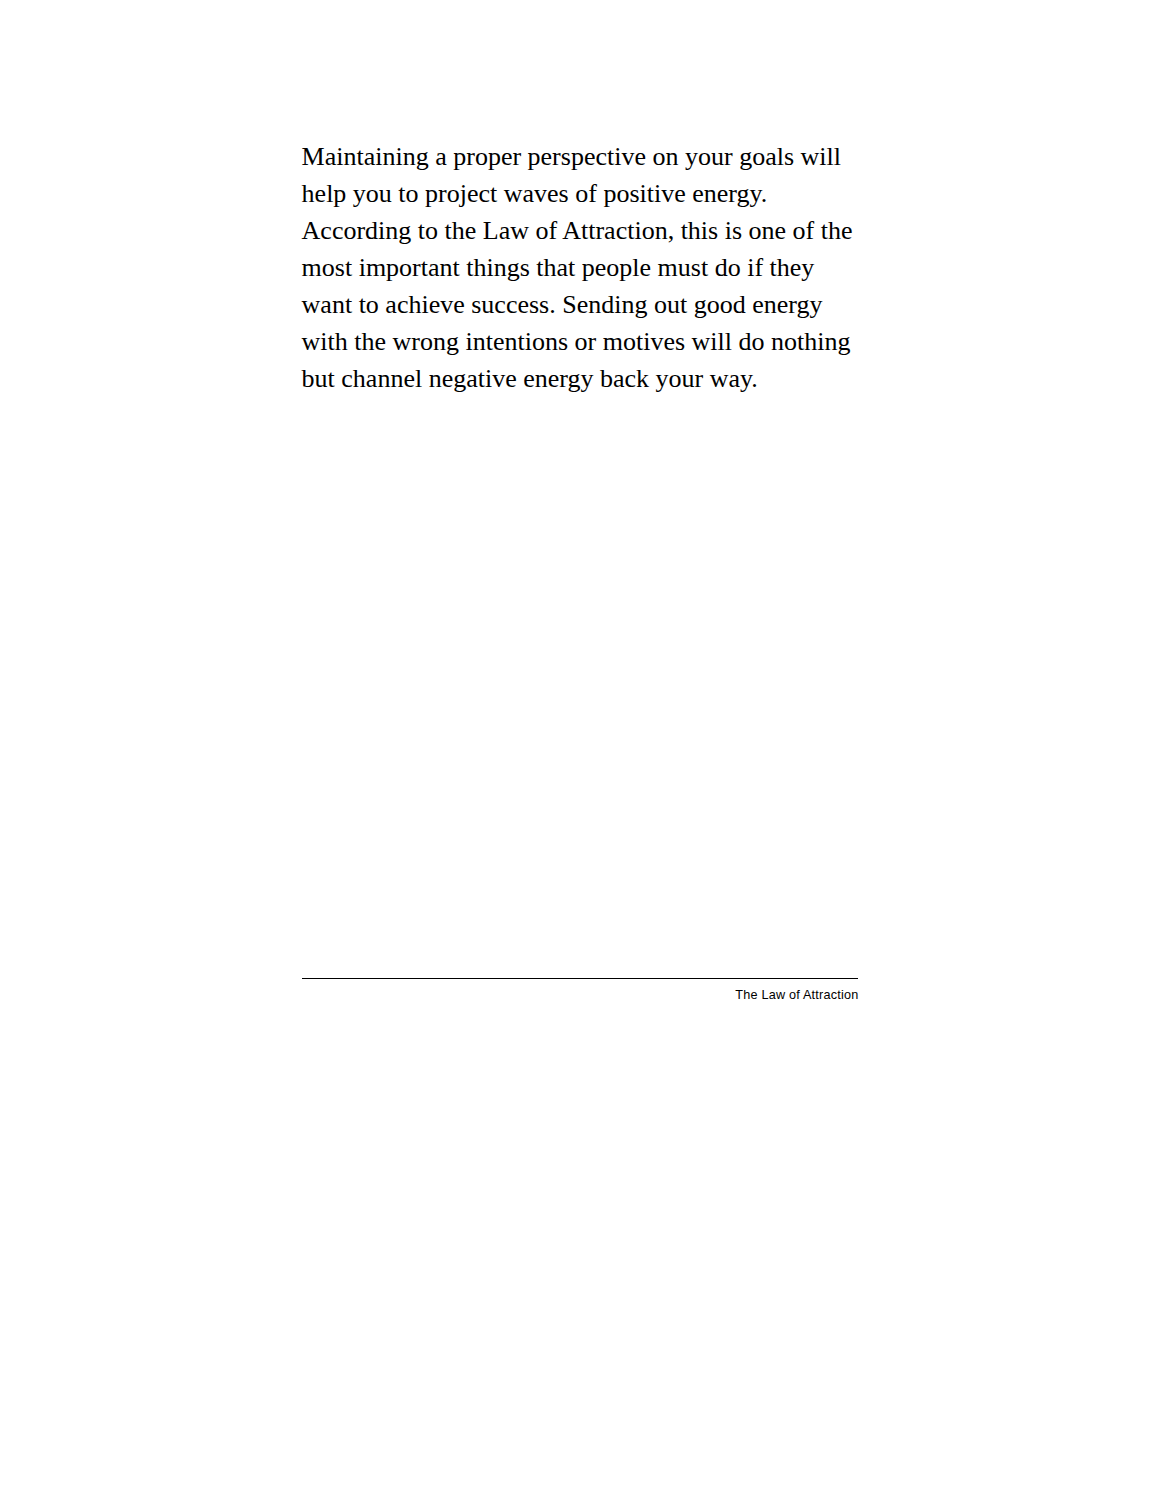Maintaining a proper perspective on your goals will help you to project waves of positive energy. According to the Law of Attraction, this is one of the most important things that people must do if they want to achieve success. Sending out good energy with the wrong intentions or motives will do nothing but channel negative energy back your way.
The Law of Attraction